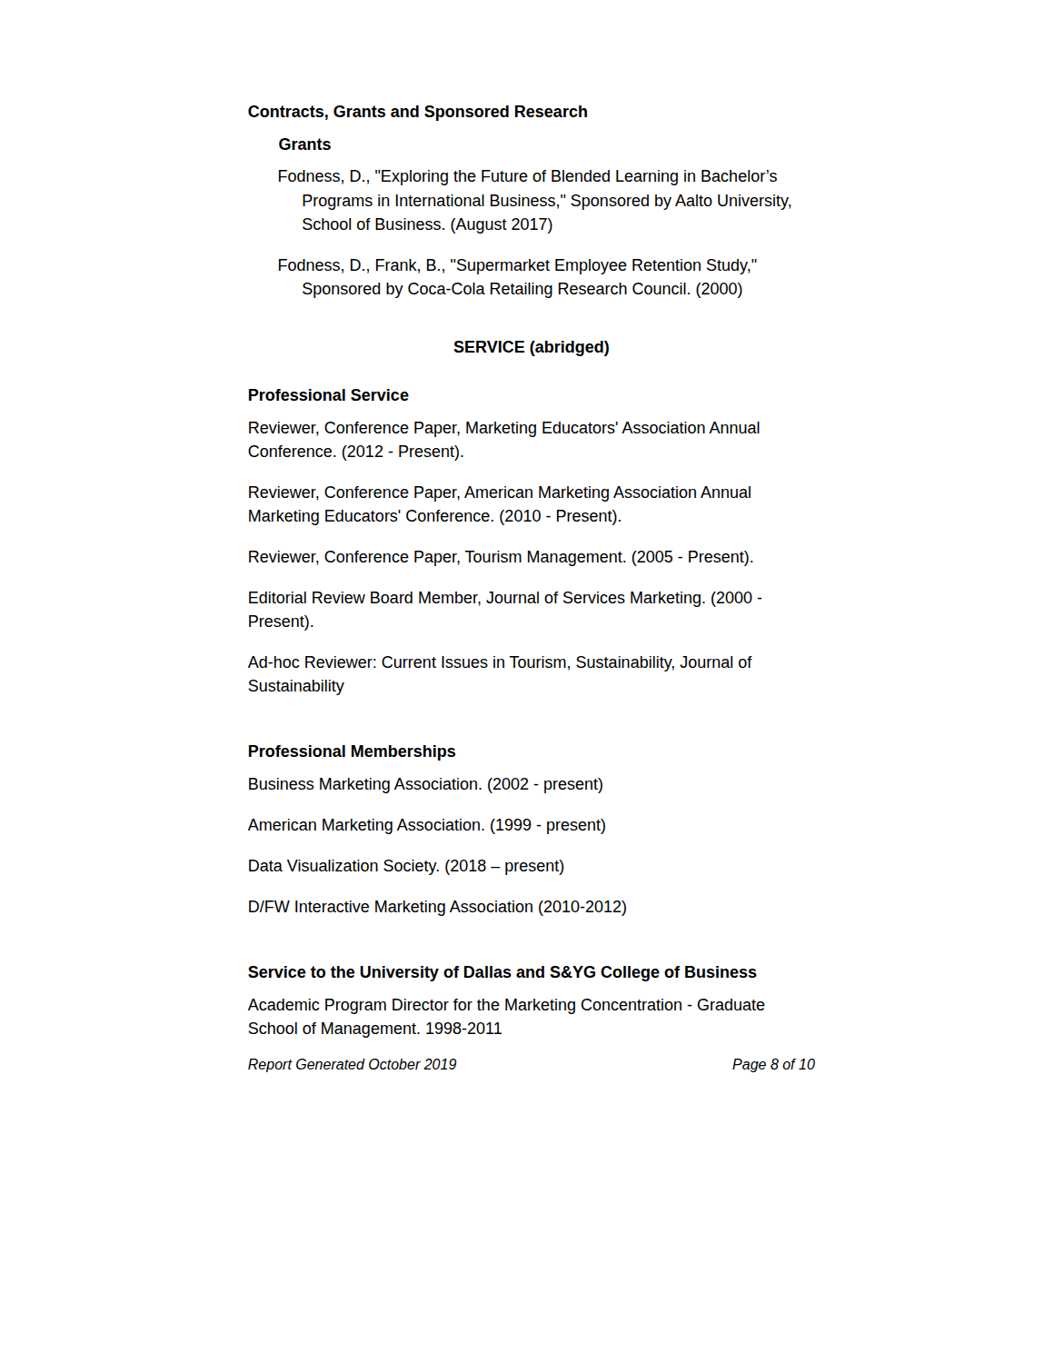Contracts, Grants and Sponsored Research
Grants
Fodness, D., "Exploring the Future of Blended Learning in Bachelor’s Programs in International Business," Sponsored by Aalto University, School of Business. (August 2017)
Fodness, D., Frank, B., "Supermarket Employee Retention Study," Sponsored by Coca-Cola Retailing Research Council. (2000)
SERVICE (abridged)
Professional Service
Reviewer, Conference Paper, Marketing Educators' Association Annual Conference. (2012 - Present).
Reviewer, Conference Paper, American Marketing Association Annual Marketing Educators' Conference. (2010 - Present).
Reviewer, Conference Paper, Tourism Management. (2005 - Present).
Editorial Review Board Member, Journal of Services Marketing. (2000 - Present).
Ad-hoc Reviewer: Current Issues in Tourism, Sustainability, Journal of Sustainability
Professional Memberships
Business Marketing Association. (2002 - present)
American Marketing Association. (1999 - present)
Data Visualization Society. (2018 – present)
D/FW Interactive Marketing Association (2010-2012)
Service to the University of Dallas and S&YG College of Business
Academic Program Director for the Marketing Concentration - Graduate School of Management. 1998-2011
Report Generated October 2019 Page 8 of 10